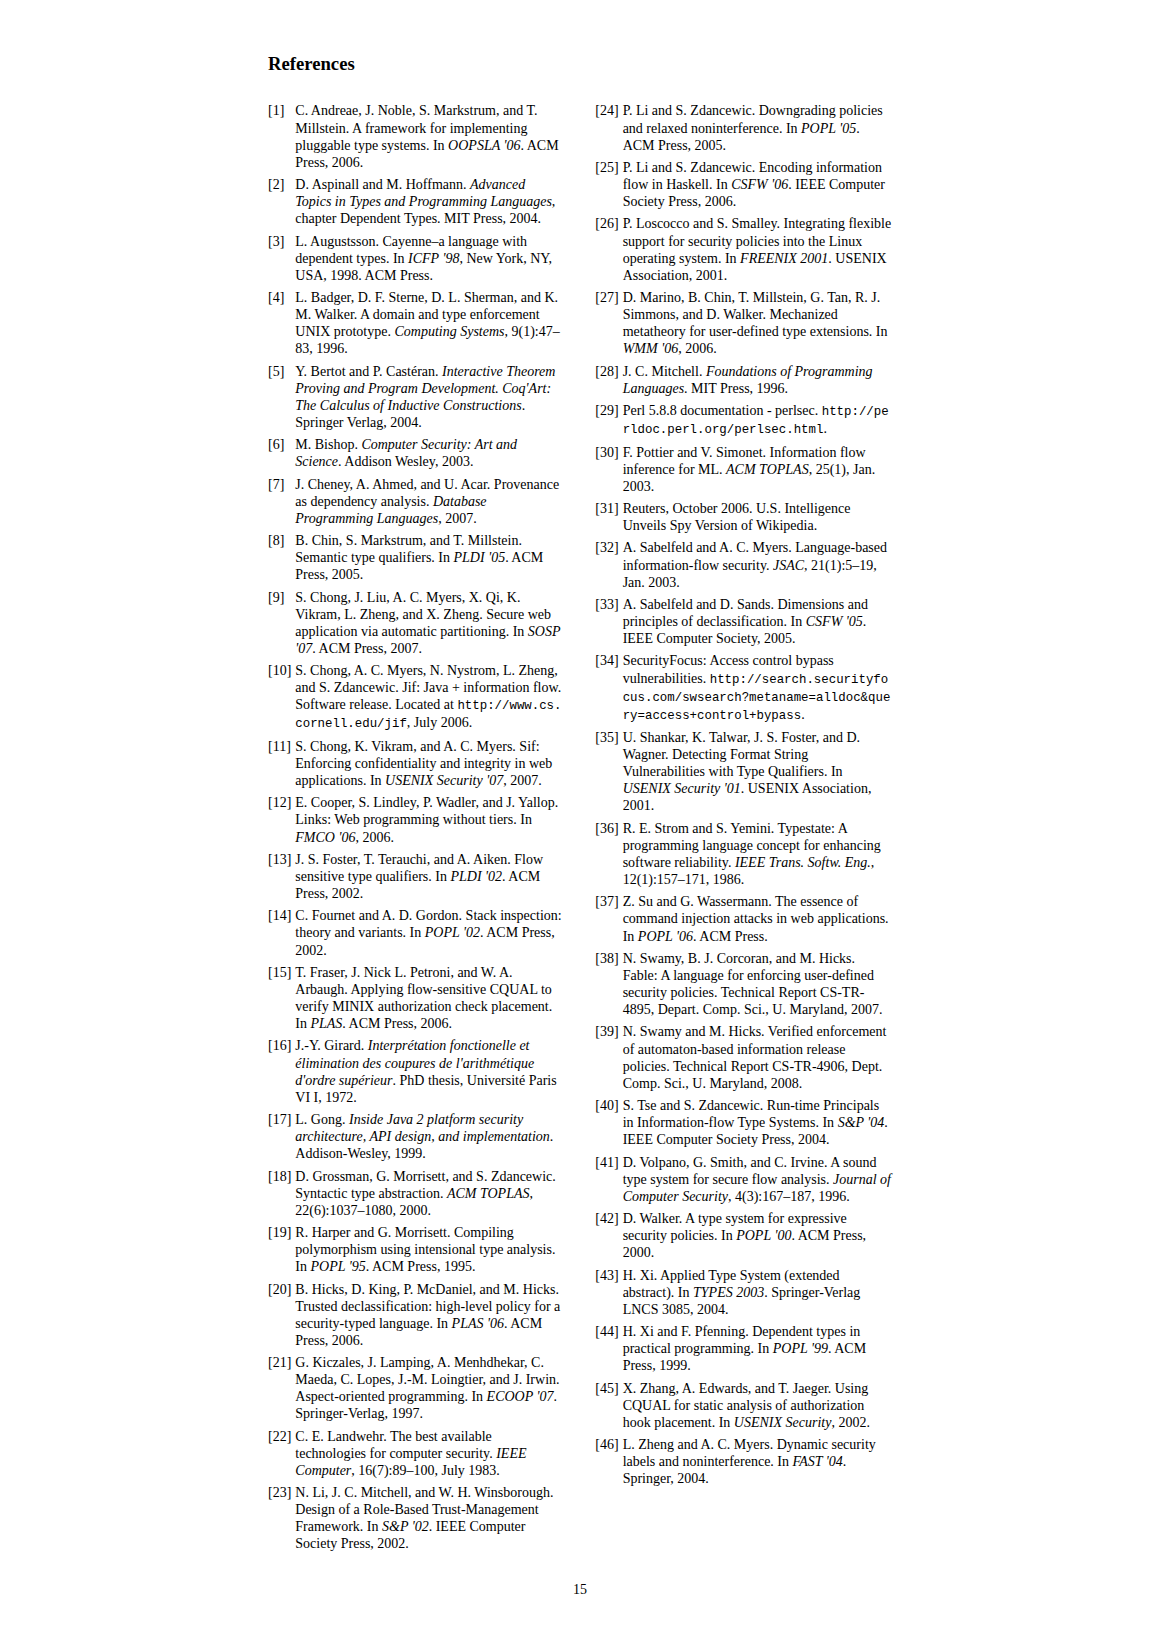References
[1] C. Andreae, J. Noble, S. Markstrum, and T. Millstein. A framework for implementing pluggable type systems. In OOPSLA '06. ACM Press, 2006.
[2] D. Aspinall and M. Hoffmann. Advanced Topics in Types and Programming Languages, chapter Dependent Types. MIT Press, 2004.
[3] L. Augustsson. Cayenne–a language with dependent types. In ICFP '98, New York, NY, USA, 1998. ACM Press.
[4] L. Badger, D. F. Sterne, D. L. Sherman, and K. M. Walker. A domain and type enforcement UNIX prototype. Computing Systems, 9(1):47–83, 1996.
[5] Y. Bertot and P. Castéran. Interactive Theorem Proving and Program Development. Coq'Art: The Calculus of Inductive Constructions. Springer Verlag, 2004.
[6] M. Bishop. Computer Security: Art and Science. Addison Wesley, 2003.
[7] J. Cheney, A. Ahmed, and U. Acar. Provenance as dependency analysis. Database Programming Languages, 2007.
[8] B. Chin, S. Markstrum, and T. Millstein. Semantic type qualifiers. In PLDI '05. ACM Press, 2005.
[9] S. Chong, J. Liu, A. C. Myers, X. Qi, K. Vikram, L. Zheng, and X. Zheng. Secure web application via automatic partitioning. In SOSP '07. ACM Press, 2007.
[10] S. Chong, A. C. Myers, N. Nystrom, L. Zheng, and S. Zdancewic. Jif: Java + information flow. Software release. Located at http://www.cs.cornell.edu/jif, July 2006.
[11] S. Chong, K. Vikram, and A. C. Myers. Sif: Enforcing confidentiality and integrity in web applications. In USENIX Security '07, 2007.
[12] E. Cooper, S. Lindley, P. Wadler, and J. Yallop. Links: Web programming without tiers. In FMCO '06, 2006.
[13] J. S. Foster, T. Terauchi, and A. Aiken. Flow sensitive type qualifiers. In PLDI '02. ACM Press, 2002.
[14] C. Fournet and A. D. Gordon. Stack inspection: theory and variants. In POPL '02. ACM Press, 2002.
[15] T. Fraser, J. Nick L. Petroni, and W. A. Arbaugh. Applying flow-sensitive CQUAL to verify MINIX authorization check placement. In PLAS. ACM Press, 2006.
[16] J.-Y. Girard. Interprétation fonctionelle et élimination des coupures de l'arithmétique d'ordre supérieur. PhD thesis, Université Paris VI I, 1972.
[17] L. Gong. Inside Java 2 platform security architecture, API design, and implementation. Addison-Wesley, 1999.
[18] D. Grossman, G. Morrisett, and S. Zdancewic. Syntactic type abstraction. ACM TOPLAS, 22(6):1037–1080, 2000.
[19] R. Harper and G. Morrisett. Compiling polymorphism using intensional type analysis. In POPL '95. ACM Press, 1995.
[20] B. Hicks, D. King, P. McDaniel, and M. Hicks. Trusted declassification: high-level policy for a security-typed language. In PLAS '06. ACM Press, 2006.
[21] G. Kiczales, J. Lamping, A. Menhdhekar, C. Maeda, C. Lopes, J.-M. Loingtier, and J. Irwin. Aspect-oriented programming. In ECOOP '07. Springer-Verlag, 1997.
[22] C. E. Landwehr. The best available technologies for computer security. IEEE Computer, 16(7):89–100, July 1983.
[23] N. Li, J. C. Mitchell, and W. H. Winsborough. Design of a Role-Based Trust-Management Framework. In S&P '02. IEEE Computer Society Press, 2002.
[24] P. Li and S. Zdancewic. Downgrading policies and relaxed noninterference. In POPL '05. ACM Press, 2005.
[25] P. Li and S. Zdancewic. Encoding information flow in Haskell. In CSFW '06. IEEE Computer Society Press, 2006.
[26] P. Loscocco and S. Smalley. Integrating flexible support for security policies into the Linux operating system. In FREENIX 2001. USENIX Association, 2001.
[27] D. Marino, B. Chin, T. Millstein, G. Tan, R. J. Simmons, and D. Walker. Mechanized metatheory for user-defined type extensions. In WMM '06, 2006.
[28] J. C. Mitchell. Foundations of Programming Languages. MIT Press, 1996.
[29] Perl 5.8.8 documentation - perlsec. http://perldoc.perl.org/perlsec.html.
[30] F. Pottier and V. Simonet. Information flow inference for ML. ACM TOPLAS, 25(1), Jan. 2003.
[31] Reuters, October 2006. U.S. Intelligence Unveils Spy Version of Wikipedia.
[32] A. Sabelfeld and A. C. Myers. Language-based information-flow security. JSAC, 21(1):5–19, Jan. 2003.
[33] A. Sabelfeld and D. Sands. Dimensions and principles of declassification. In CSFW '05. IEEE Computer Society, 2005.
[34] SecurityFocus: Access control bypass vulnerabilities. http://search.securityfocus.com/swsearch?metaname=alldoc&query=access+control+bypass.
[35] U. Shankar, K. Talwar, J. S. Foster, and D. Wagner. Detecting Format String Vulnerabilities with Type Qualifiers. In USENIX Security '01. USENIX Association, 2001.
[36] R. E. Strom and S. Yemini. Typestate: A programming language concept for enhancing software reliability. IEEE Trans. Softw. Eng., 12(1):157–171, 1986.
[37] Z. Su and G. Wassermann. The essence of command injection attacks in web applications. In POPL '06. ACM Press.
[38] N. Swamy, B. J. Corcoran, and M. Hicks. Fable: A language for enforcing user-defined security policies. Technical Report CS-TR-4895, Depart. Comp. Sci., U. Maryland, 2007.
[39] N. Swamy and M. Hicks. Verified enforcement of automaton-based information release policies. Technical Report CS-TR-4906, Dept. Comp. Sci., U. Maryland, 2008.
[40] S. Tse and S. Zdancewic. Run-time Principals in Information-flow Type Systems. In S&P '04. IEEE Computer Society Press, 2004.
[41] D. Volpano, G. Smith, and C. Irvine. A sound type system for secure flow analysis. Journal of Computer Security, 4(3):167–187, 1996.
[42] D. Walker. A type system for expressive security policies. In POPL '00. ACM Press, 2000.
[43] H. Xi. Applied Type System (extended abstract). In TYPES 2003. Springer-Verlag LNCS 3085, 2004.
[44] H. Xi and F. Pfenning. Dependent types in practical programming. In POPL '99. ACM Press, 1999.
[45] X. Zhang, A. Edwards, and T. Jaeger. Using CQUAL for static analysis of authorization hook placement. In USENIX Security, 2002.
[46] L. Zheng and A. C. Myers. Dynamic security labels and noninterference. In FAST '04. Springer, 2004.
15